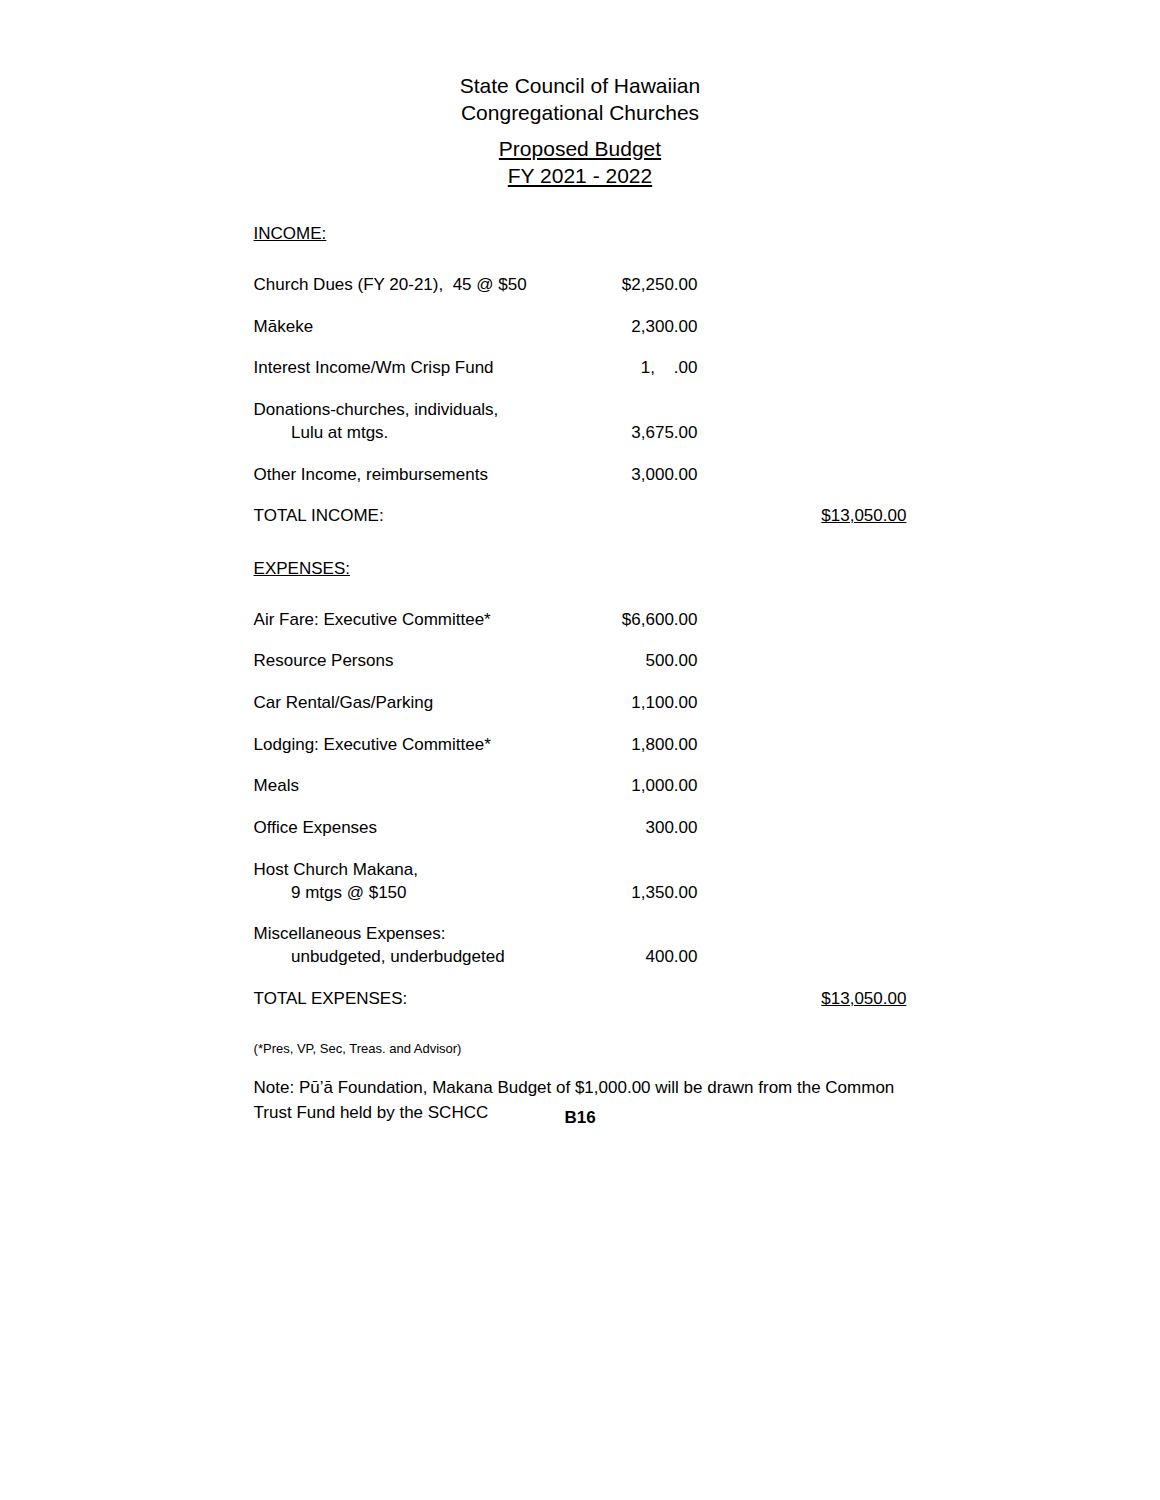State Council of Hawaiian
Congregational Churches
Proposed Budget FY 2021 - 2022
INCOME:
| Church Dues (FY 20-21), 45 @ $50 | $2,250.00 | |
| Mākeke | 2,300.00 | |
| Interest Income/Wm Crisp Fund | 1, .00 | |
| Donations-churches, individuals, Lulu at mtgs. | 3,675.00 | |
| Other Income, reimbursements | 3,000.00 | |
| TOTAL INCOME: | | $13,050.00 |
EXPENSES:
| Air Fare: Executive Committee* | $6,600.00 | |
| Resource Persons | 500.00 | |
| Car Rental/Gas/Parking | 1,100.00 | |
| Lodging: Executive Committee* | 1,800.00 | |
| Meals | 1,000.00 | |
| Office Expenses | 300.00 | |
| Host Church Makana, 9 mtgs @ $150 | 1,350.00 | |
| Miscellaneous Expenses: unbudgeted, underbudgeted | 400.00 | |
| TOTAL EXPENSES: | | $13,050.00 |
(*Pres, VP, Sec, Treas. and Advisor)
Note: Pū’ā Foundation, Makana Budget of $1,000.00 will be drawn from the Common Trust Fund held by the SCHCC
B16